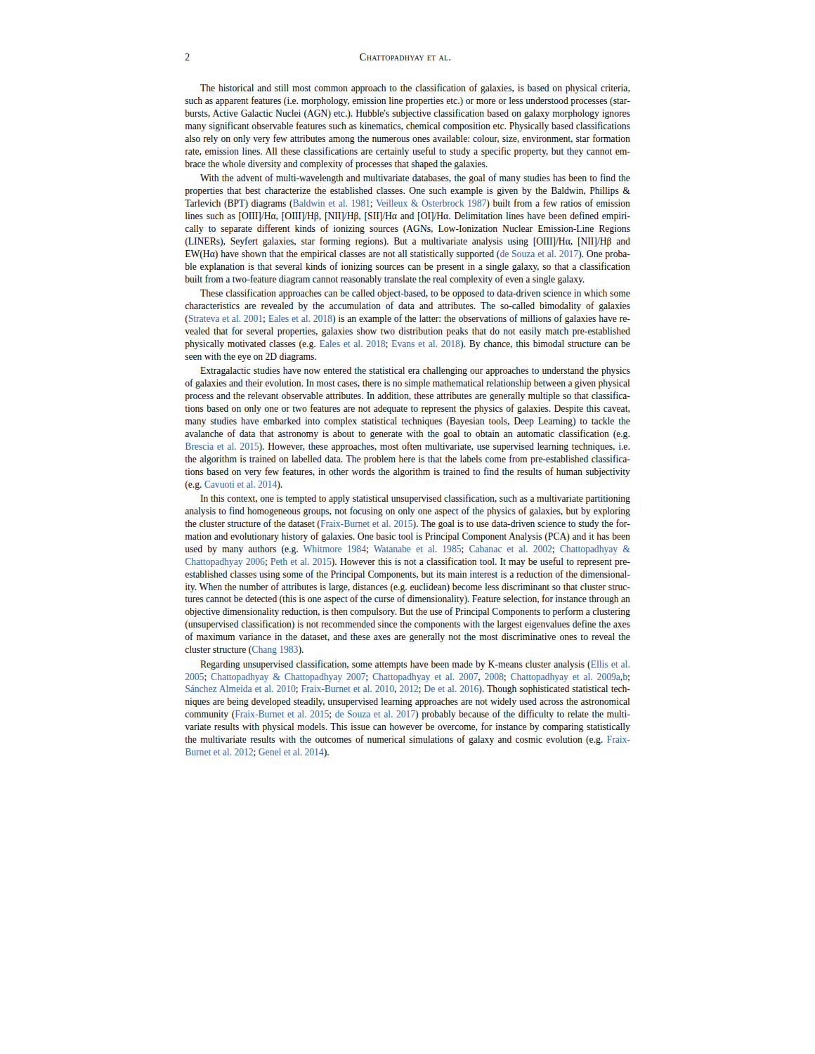2 Chattopadhyay et al.
The historical and still most common approach to the classification of galaxies, is based on physical criteria, such as apparent features (i.e. morphology, emission line properties etc.) or more or less understood processes (starbursts, Active Galactic Nuclei (AGN) etc.). Hubble's subjective classification based on galaxy morphology ignores many significant observable features such as kinematics, chemical composition etc. Physically based classifications also rely on only very few attributes among the numerous ones available: colour, size, environment, star formation rate, emission lines. All these classifications are certainly useful to study a specific property, but they cannot embrace the whole diversity and complexity of processes that shaped the galaxies.
With the advent of multi-wavelength and multivariate databases, the goal of many studies has been to find the properties that best characterize the established classes. One such example is given by the Baldwin, Phillips & Tarlevich (BPT) diagrams (Baldwin et al. 1981; Veilleux & Osterbrock 1987) built from a few ratios of emission lines such as [OIII]/Hα, [OIII]/Hβ, [NII]/Hβ, [SII]/Hα and [OI]/Hα. Delimitation lines have been defined empirically to separate different kinds of ionizing sources (AGNs, Low-Ionization Nuclear Emission-Line Regions (LINERs), Seyfert galaxies, star forming regions). But a multivariate analysis using [OIII]/Hα, [NII]/Hβ and EW(Hα) have shown that the empirical classes are not all statistically supported (de Souza et al. 2017). One probable explanation is that several kinds of ionizing sources can be present in a single galaxy, so that a classification built from a two-feature diagram cannot reasonably translate the real complexity of even a single galaxy.
These classification approaches can be called object-based, to be opposed to data-driven science in which some characteristics are revealed by the accumulation of data and attributes. The so-called bimodality of galaxies (Strateva et al. 2001; Eales et al. 2018) is an example of the latter: the observations of millions of galaxies have revealed that for several properties, galaxies show two distribution peaks that do not easily match pre-established physically motivated classes (e.g. Eales et al. 2018; Evans et al. 2018). By chance, this bimodal structure can be seen with the eye on 2D diagrams.
Extragalactic studies have now entered the statistical era challenging our approaches to understand the physics of galaxies and their evolution. In most cases, there is no simple mathematical relationship between a given physical process and the relevant observable attributes. In addition, these attributes are generally multiple so that classifications based on only one or two features are not adequate to represent the physics of galaxies. Despite this caveat, many studies have embarked into complex statistical techniques (Bayesian tools, Deep Learning) to tackle the avalanche of data that astronomy is about to generate with the goal to obtain an automatic classification (e.g. Brescia et al. 2015). However, these approaches, most often multivariate, use supervised learning techniques, i.e. the algorithm is trained on labelled data. The problem here is that the labels come from pre-established classifications based on very few features, in other words the algorithm is trained to find the results of human subjectivity (e.g. Cavuoti et al. 2014).
In this context, one is tempted to apply statistical unsupervised classification, such as a multivariate partitioning analysis to find homogeneous groups, not focusing on only one aspect of the physics of galaxies, but by exploring the cluster structure of the dataset (Fraix-Burnet et al. 2015). The goal is to use data-driven science to study the formation and evolutionary history of galaxies. One basic tool is Principal Component Analysis (PCA) and it has been used by many authors (e.g. Whitmore 1984; Watanabe et al. 1985; Cabanac et al. 2002; Chattopadhyay & Chattopadhyay 2006; Peth et al. 2015). However this is not a classification tool. It may be useful to represent pre-established classes using some of the Principal Components, but its main interest is a reduction of the dimensionality. When the number of attributes is large, distances (e.g. euclidean) become less discriminant so that cluster structures cannot be detected (this is one aspect of the curse of dimensionality). Feature selection, for instance through an objective dimensionality reduction, is then compulsory. But the use of Principal Components to perform a clustering (unsupervised classification) is not recommended since the components with the largest eigenvalues define the axes of maximum variance in the dataset, and these axes are generally not the most discriminative ones to reveal the cluster structure (Chang 1983).
Regarding unsupervised classification, some attempts have been made by K-means cluster analysis (Ellis et al. 2005; Chattopadhyay & Chattopadhyay 2007; Chattopadhyay et al. 2007, 2008; Chattopadhyay et al. 2009a,b; Sánchez Almeida et al. 2010; Fraix-Burnet et al. 2010, 2012; De et al. 2016). Though sophisticated statistical techniques are being developed steadily, unsupervised learning approaches are not widely used across the astronomical community (Fraix-Burnet et al. 2015; de Souza et al. 2017) probably because of the difficulty to relate the multivariate results with physical models. This issue can however be overcome, for instance by comparing statistically the multivariate results with the outcomes of numerical simulations of galaxy and cosmic evolution (e.g. Fraix-Burnet et al. 2012; Genel et al. 2014).